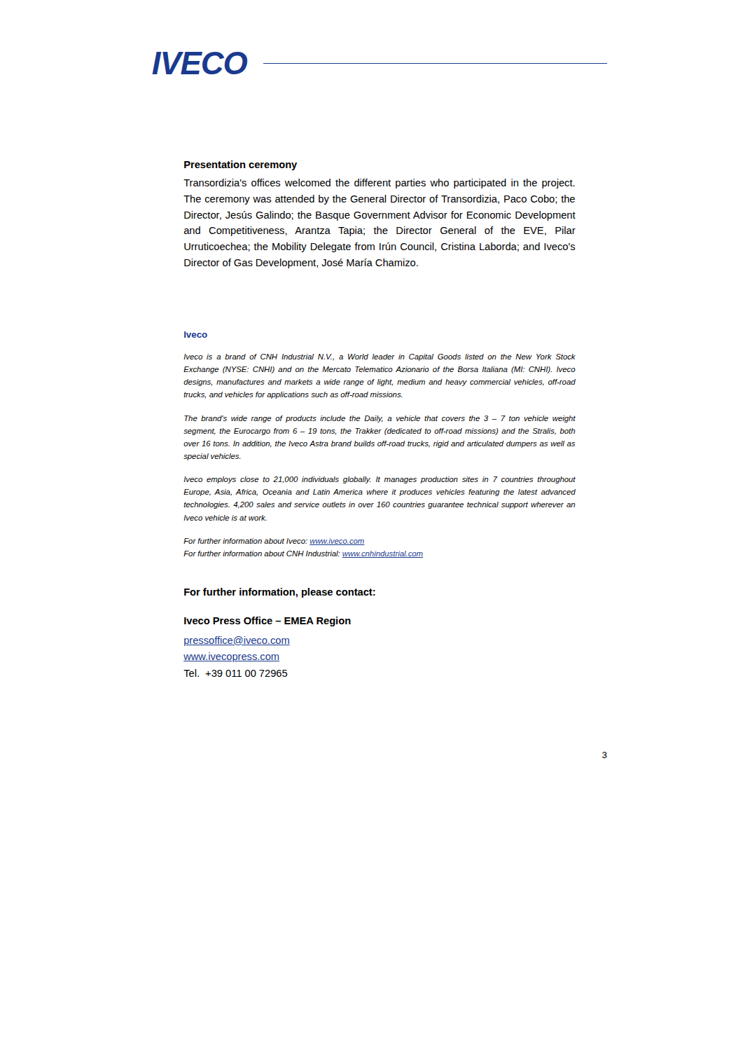IVECO
Presentation ceremony
Transordizia's offices welcomed the different parties who participated in the project. The ceremony was attended by the General Director of Transordizia, Paco Cobo; the Director, Jesús Galindo; the Basque Government Advisor for Economic Development and Competitiveness, Arantza Tapia; the Director General of the EVE, Pilar Urruticoechea; the Mobility Delegate from Irún Council, Cristina Laborda; and Iveco's Director of Gas Development, José María Chamizo.
Iveco
Iveco is a brand of CNH Industrial N.V., a World leader in Capital Goods listed on the New York Stock Exchange (NYSE: CNHI) and on the Mercato Telematico Azionario of the Borsa Italiana (MI: CNHI). Iveco designs, manufactures and markets a wide range of light, medium and heavy commercial vehicles, off-road trucks, and vehicles for applications such as off-road missions.
The brand's wide range of products include the Daily, a vehicle that covers the 3 – 7 ton vehicle weight segment, the Eurocargo from 6 – 19 tons, the Trakker (dedicated to off-road missions) and the Stralis, both over 16 tons. In addition, the Iveco Astra brand builds off-road trucks, rigid and articulated dumpers as well as special vehicles.
Iveco employs close to 21,000 individuals globally. It manages production sites in 7 countries throughout Europe, Asia, Africa, Oceania and Latin America where it produces vehicles featuring the latest advanced technologies. 4,200 sales and service outlets in over 160 countries guarantee technical support wherever an Iveco vehicle is at work.
For further information about Iveco: www.iveco.com
For further information about CNH Industrial: www.cnhindustrial.com
For further information, please contact:
Iveco Press Office – EMEA Region
pressoffice@iveco.com
www.ivecopress.com
Tel. +39 011 00 72965
3